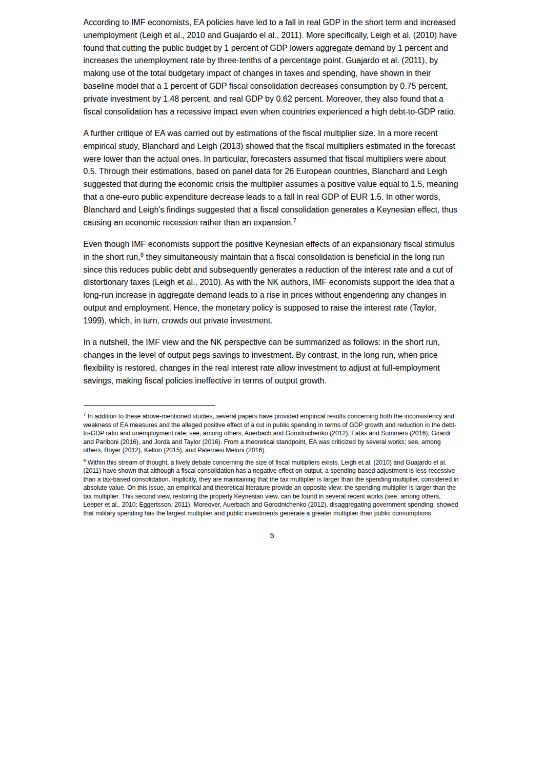According to IMF economists, EA policies have led to a fall in real GDP in the short term and increased unemployment (Leigh et al., 2010 and Guajardo el al., 2011). More specifically, Leigh et al. (2010) have found that cutting the public budget by 1 percent of GDP lowers aggregate demand by 1 percent and increases the unemployment rate by three-tenths of a percentage point. Guajardo et al. (2011), by making use of the total budgetary impact of changes in taxes and spending, have shown in their baseline model that a 1 percent of GDP fiscal consolidation decreases consumption by 0.75 percent, private investment by 1.48 percent, and real GDP by 0.62 percent. Moreover, they also found that a fiscal consolidation has a recessive impact even when countries experienced a high debt-to-GDP ratio.
A further critique of EA was carried out by estimations of the fiscal multiplier size. In a more recent empirical study, Blanchard and Leigh (2013) showed that the fiscal multipliers estimated in the forecast were lower than the actual ones. In particular, forecasters assumed that fiscal multipliers were about 0.5. Through their estimations, based on panel data for 26 European countries, Blanchard and Leigh suggested that during the economic crisis the multiplier assumes a positive value equal to 1.5, meaning that a one-euro public expenditure decrease leads to a fall in real GDP of EUR 1.5. In other words, Blanchard and Leigh's findings suggested that a fiscal consolidation generates a Keynesian effect, thus causing an economic recession rather than an expansion.7
Even though IMF economists support the positive Keynesian effects of an expansionary fiscal stimulus in the short run,8 they simultaneously maintain that a fiscal consolidation is beneficial in the long run since this reduces public debt and subsequently generates a reduction of the interest rate and a cut of distortionary taxes (Leigh et al., 2010). As with the NK authors, IMF economists support the idea that a long-run increase in aggregate demand leads to a rise in prices without engendering any changes in output and employment. Hence, the monetary policy is supposed to raise the interest rate (Taylor, 1999), which, in turn, crowds out private investment.
In a nutshell, the IMF view and the NK perspective can be summarized as follows: in the short run, changes in the level of output pegs savings to investment. By contrast, in the long run, when price flexibility is restored, changes in the real interest rate allow investment to adjust at full-employment savings, making fiscal policies ineffective in terms of output growth.
7 In addition to these above-mentioned studies, several papers have provided empirical results concerning both the inconsistency and weakness of EA measures and the alleged positive effect of a cut in public spending in terms of GDP growth and reduction in the debt-to-GDP ratio and unemployment rate; see, among others, Auerbach and Gorodnichenko (2012), Fatás and Summers (2016), Girardi and Pariboni (2016), and Jordà and Taylor (2016). From a theoretical standpoint, EA was criticized by several works; see, among others, Boyer (2012), Kelton (2015), and Paternesi Meloni (2016).
8 Within this stream of thought, a lively debate concerning the size of fiscal multipliers exists. Leigh et al. (2010) and Guajardo el al. (2011) have shown that although a fiscal consolidation has a negative effect on output, a spending-based adjustment is less recessive than a tax-based consolidation. Implicitly, they are maintaining that the tax multiplier is larger than the spending multiplier, considered in absolute value. On this issue, an empirical and theoretical literature provide an opposite view: the spending multiplier is larger than the tax multiplier. This second view, restoring the properly Keynesian view, can be found in several recent works (see, among others, Leeper et al., 2010; Eggertsson, 2011). Moreover, Auerbach and Gorodnichenko (2012), disaggregating government spending, showed that military spending has the largest multiplier and public investments generate a greater multiplier than public consumptions.
5